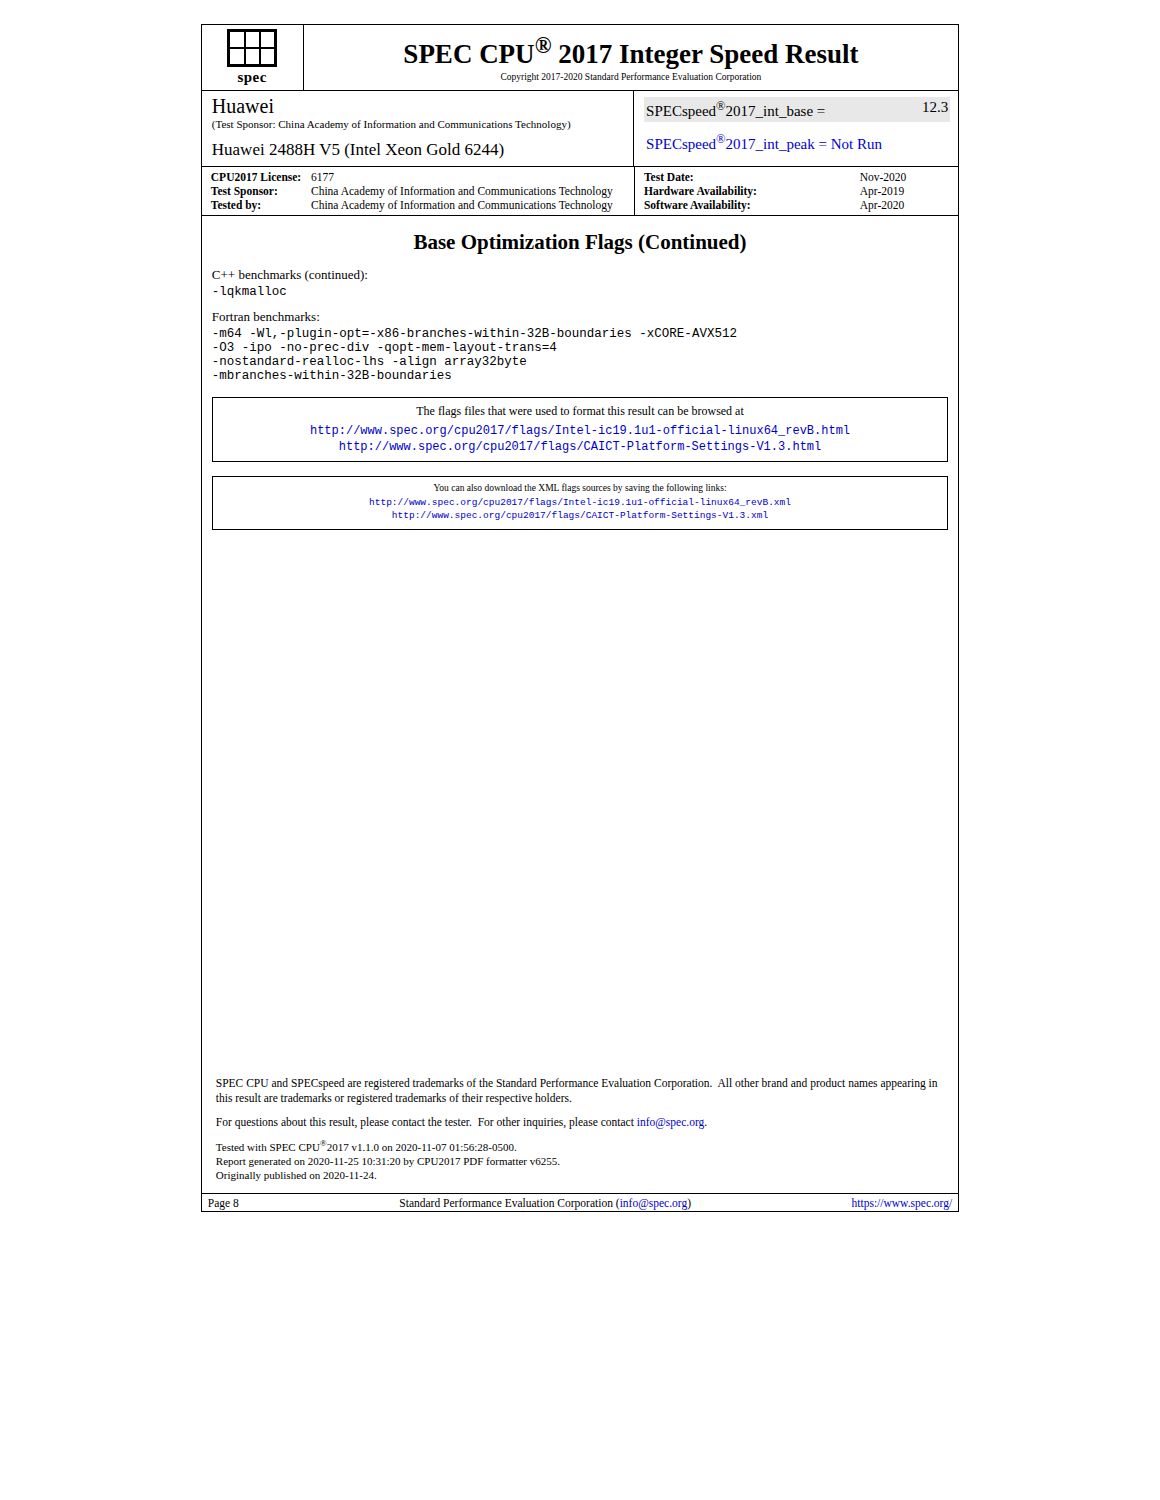spec
SPEC CPU® 2017 Integer Speed Result
Copyright 2017-2020 Standard Performance Evaluation Corporation
Huawei
(Test Sponsor: China Academy of Information and Communications Technology)
Huawei 2488H V5 (Intel Xeon Gold 6244)
SPECspeed®2017_int_base = 12.3
SPECspeed®2017_int_peak = Not Run
| CPU2017 License: | 6177 |
| Test Sponsor: | China Academy of Information and Communications Technology |
| Tested by: | China Academy of Information and Communications Technology |
| Test Date: | Nov-2020 |
| Hardware Availability: | Apr-2019 |
| Software Availability: | Apr-2020 |
Base Optimization Flags (Continued)
C++ benchmarks (continued):
-lqkmalloc
Fortran benchmarks:
-m64 -Wl,-plugin-opt=-x86-branches-within-32B-boundaries -xCORE-AVX512
-O3 -ipo -no-prec-div -qopt-mem-layout-trans=4
-nostandard-realloc-lhs -align array32byte
-mbranches-within-32B-boundaries
The flags files that were used to format this result can be browsed at
http://www.spec.org/cpu2017/flags/Intel-ic19.1u1-official-linux64_revB.html
http://www.spec.org/cpu2017/flags/CAICT-Platform-Settings-V1.3.html
You can also download the XML flags sources by saving the following links:
http://www.spec.org/cpu2017/flags/Intel-ic19.1u1-official-linux64_revB.xml
http://www.spec.org/cpu2017/flags/CAICT-Platform-Settings-V1.3.xml
SPEC CPU and SPECspeed are registered trademarks of the Standard Performance Evaluation Corporation. All other brand and product names appearing in this result are trademarks or registered trademarks of their respective holders.
For questions about this result, please contact the tester. For other inquiries, please contact info@spec.org.
Tested with SPEC CPU®2017 v1.1.0 on 2020-11-07 01:56:28-0500.
Report generated on 2020-11-25 10:31:20 by CPU2017 PDF formatter v6255.
Originally published on 2020-11-24.
Page 8
Standard Performance Evaluation Corporation (info@spec.org)
https://www.spec.org/